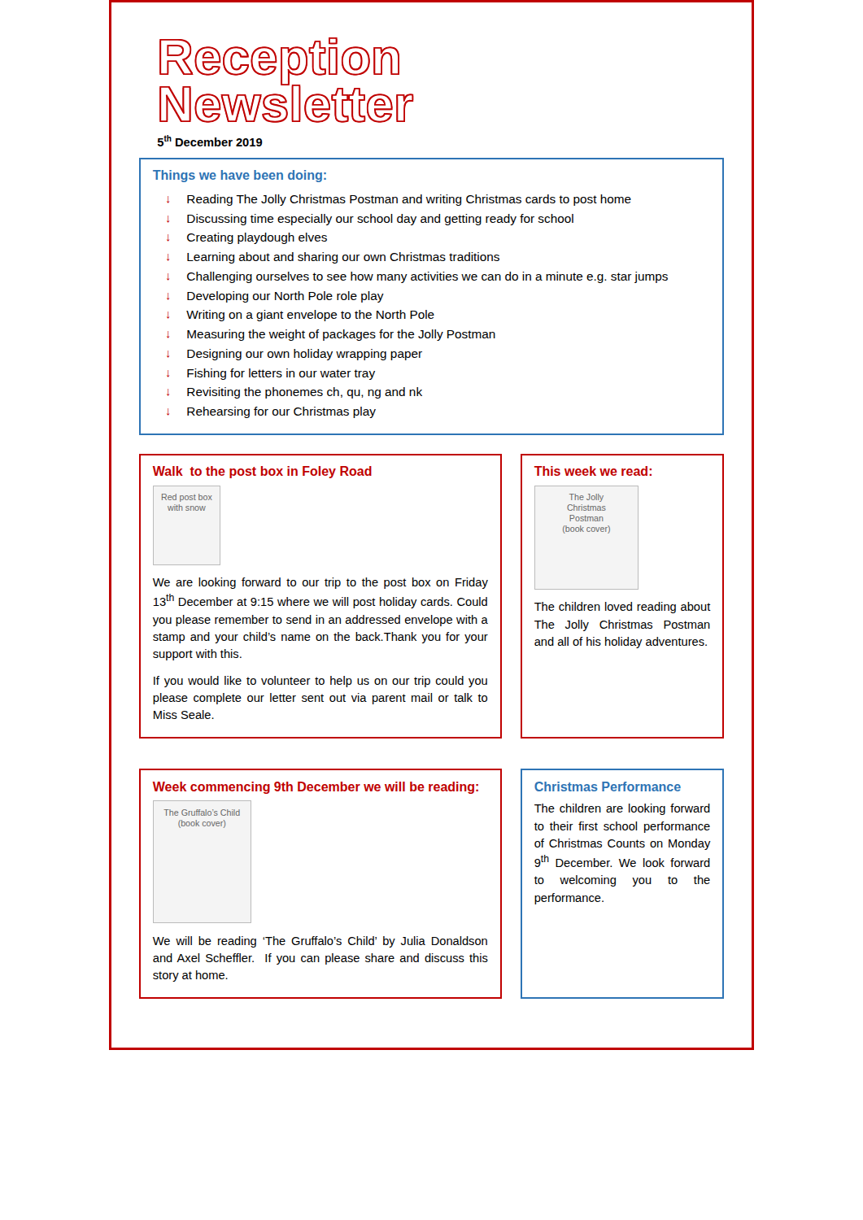Reception Newsletter
5th December 2019
Things we have been doing:
Reading The Jolly Christmas Postman and writing Christmas cards to post home
Discussing time especially our school day and getting ready for school
Creating playdough elves
Learning about and sharing our own Christmas traditions
Challenging ourselves to see how many activities we can do in a minute e.g. star jumps
Developing our North Pole role play
Writing on a giant envelope to the North Pole
Measuring the weight of packages for the Jolly Postman
Designing our own holiday wrapping paper
Fishing for letters in our water tray
Revisiting the phonemes ch, qu, ng and nk
Rehearsing for our Christmas play
Walk to the post box in Foley Road
Red post box
with snow
We are looking forward to our trip to the post box on Friday 13th December at 9:15 where we will post holiday cards. Could you please remember to send in an addressed envelope with a stamp and your child’s name on the back.Thank you for your support with this.
If you would like to volunteer to help us on our trip could you please complete our letter sent out via parent mail or talk to Miss Seale.
This week we read:
The Jolly
Christmas
Postman
(book cover)
The children loved reading about The Jolly Christmas Postman and all of his holiday adventures.
Week commencing 9th December we will be reading:
The Gruffalo’s Child
(book cover)
We will be reading ‘The Gruffalo’s Child’ by Julia Donaldson and Axel Scheffler. If you can please share and discuss this story at home.
Christmas Performance
The children are looking forward to their first school performance of Christmas Counts on Monday 9th December. We look forward to welcoming you to the performance.